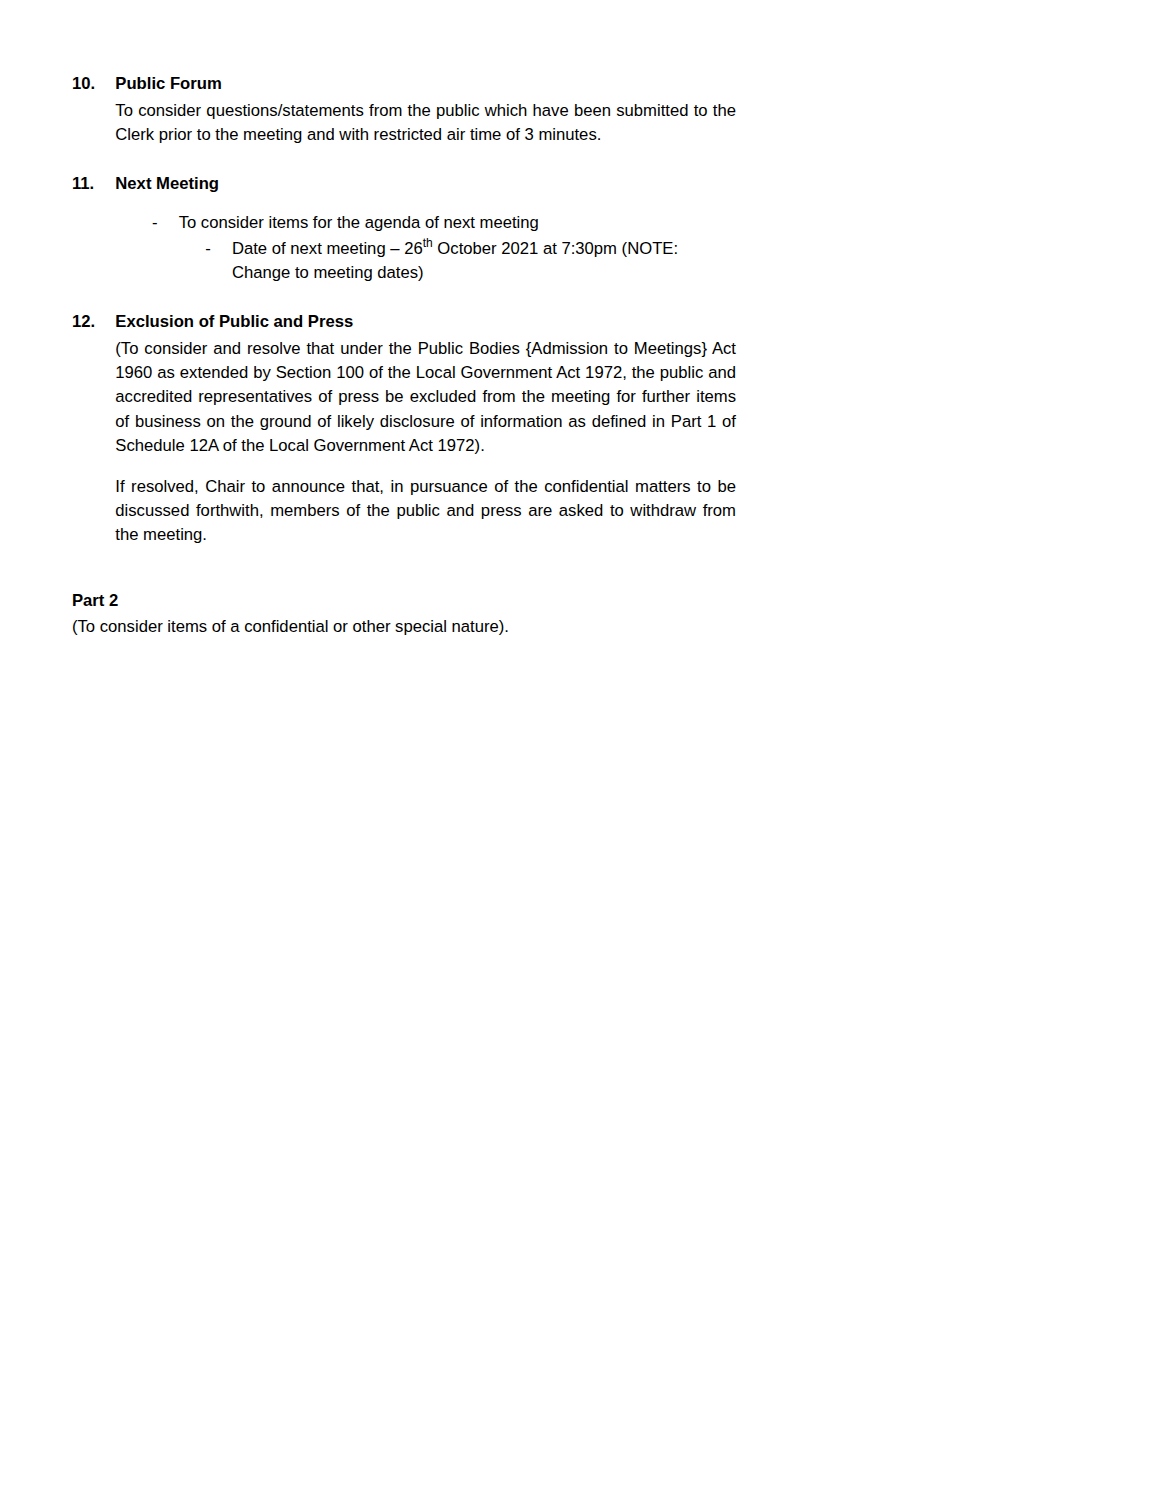Public Forum
To consider questions/statements from the public which have been submitted to the Clerk prior to the meeting and with restricted air time of 3 minutes.
Next Meeting
To consider items for the agenda of next meeting
Date of next meeting – 26th October 2021 at 7:30pm (NOTE: Change to meeting dates)
Exclusion of Public and Press
(To consider and resolve that under the Public Bodies {Admission to Meetings} Act 1960 as extended by Section 100 of the Local Government Act 1972, the public and accredited representatives of press be excluded from the meeting for further items of business on the ground of likely disclosure of information as defined in Part 1 of Schedule 12A of the Local Government Act 1972).
If resolved, Chair to announce that, in pursuance of the confidential matters to be discussed forthwith, members of the public and press are asked to withdraw from the meeting.
Part 2
(To consider items of a confidential or other special nature).